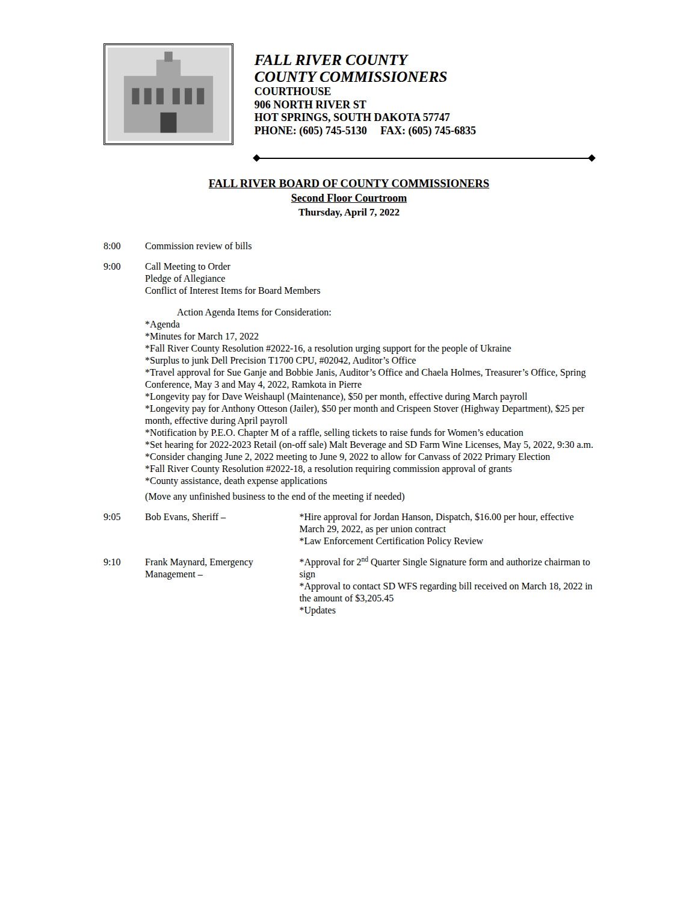FALL RIVER COUNTY
COUNTY COMMISSIONERS
COURTHOUSE
906 NORTH RIVER ST
HOT SPRINGS, SOUTH DAKOTA 57747
PHONE: (605) 745-5130 FAX: (605) 745-6835
FALL RIVER BOARD OF COUNTY COMMISSIONERS
Second Floor Courtroom
Thursday, April 7, 2022
| 8:00 | Commission review of bills |
| 9:00 | Call Meeting to Order Pledge of Allegiance Conflict of Interest Items for Board Members Action Agenda Items for Consideration: *Agenda *Minutes for March 17, 2022 *Fall River County Resolution #2022-16, a resolution urging support for the people of Ukraine *Surplus to junk Dell Precision T1700 CPU, #02042, Auditor’s Office *Travel approval for Sue Ganje and Bobbie Janis, Auditor’s Office and Chaela Holmes, Treasurer’s Office, Spring Conference, May 3 and May 4, 2022, Ramkota in Pierre *Longevity pay for Dave Weishaupl (Maintenance), $50 per month, effective during March payroll *Longevity pay for Anthony Otteson (Jailer), $50 per month and Crispeen Stover (Highway Department), $25 per month, effective during April payroll *Notification by P.E.O. Chapter M of a raffle, selling tickets to raise funds for Women’s education *Set hearing for 2022-2023 Retail (on-off sale) Malt Beverage and SD Farm Wine Licenses, May 5, 2022, 9:30 a.m. *Consider changing June 2, 2022 meeting to June 9, 2022 to allow for Canvass of 2022 Primary Election *Fall River County Resolution #2022-18, a resolution requiring commission approval of grants *County assistance, death expense applications (Move any unfinished business to the end of the meeting if needed) |
| 9:05 | Bob Evans, Sheriff – *Hire approval for Jordan Hanson, Dispatch, $16.00 per hour, effective March 29, 2022, as per union contract *Law Enforcement Certification Policy Review |
| 9:10 | Frank Maynard, Emergency Management – *Approval for 2 nd Quarter Single Signature form and authorize chairman to sign *Approval to contact SD WFS regarding bill received on March 18, 2022 in the amount of $3,205.45 *Updates |